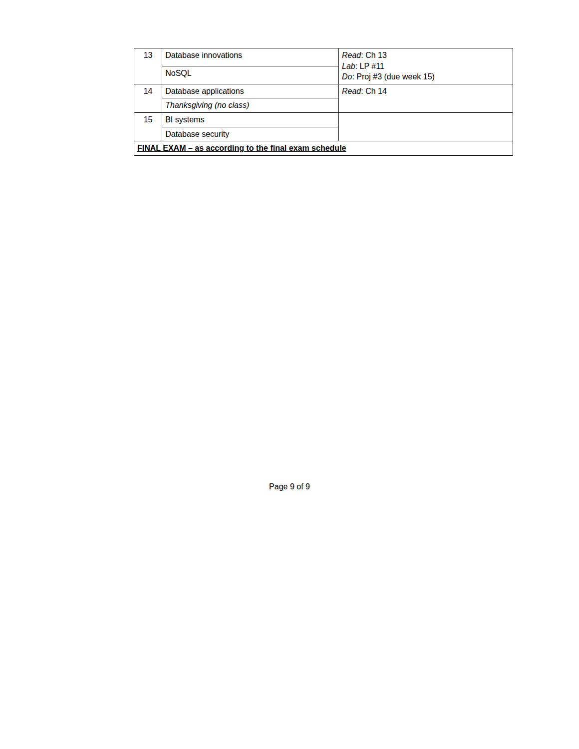| 13 | Database innovations | Read : Ch 13 Lab : LP #11 Do : Proj #3 (due week 15) |
| NoSQL |
| 14 | Database applications | Read : Ch 14 |
| Thanksgiving (no class) |
| 15 | BI systems | |
| Database security |
| FINAL EXAM – as according to the final exam schedule |
Page 9 of 9